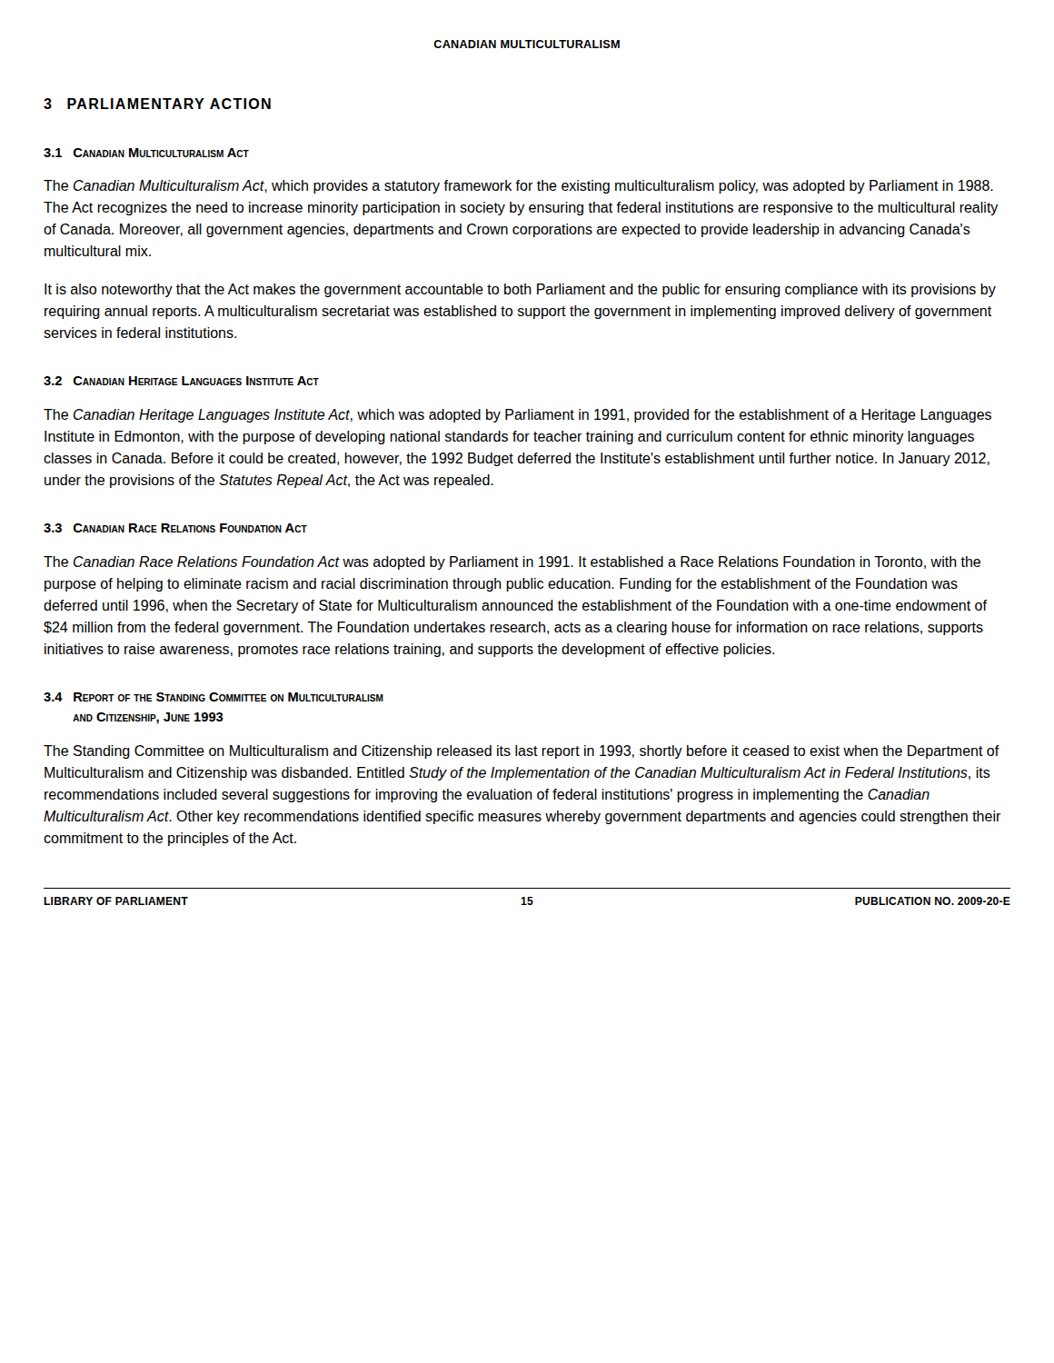CANADIAN MULTICULTURALISM
3 PARLIAMENTARY ACTION
3.1 Canadian Multiculturalism Act
The Canadian Multiculturalism Act, which provides a statutory framework for the existing multiculturalism policy, was adopted by Parliament in 1988. The Act recognizes the need to increase minority participation in society by ensuring that federal institutions are responsive to the multicultural reality of Canada. Moreover, all government agencies, departments and Crown corporations are expected to provide leadership in advancing Canada's multicultural mix.
It is also noteworthy that the Act makes the government accountable to both Parliament and the public for ensuring compliance with its provisions by requiring annual reports. A multiculturalism secretariat was established to support the government in implementing improved delivery of government services in federal institutions.
3.2 Canadian Heritage Languages Institute Act
The Canadian Heritage Languages Institute Act, which was adopted by Parliament in 1991, provided for the establishment of a Heritage Languages Institute in Edmonton, with the purpose of developing national standards for teacher training and curriculum content for ethnic minority languages classes in Canada. Before it could be created, however, the 1992 Budget deferred the Institute's establishment until further notice. In January 2012, under the provisions of the Statutes Repeal Act, the Act was repealed.
3.3 Canadian Race Relations Foundation Act
The Canadian Race Relations Foundation Act was adopted by Parliament in 1991. It established a Race Relations Foundation in Toronto, with the purpose of helping to eliminate racism and racial discrimination through public education. Funding for the establishment of the Foundation was deferred until 1996, when the Secretary of State for Multiculturalism announced the establishment of the Foundation with a one-time endowment of $24 million from the federal government. The Foundation undertakes research, acts as a clearing house for information on race relations, supports initiatives to raise awareness, promotes race relations training, and supports the development of effective policies.
3.4 Report of the Standing Committee on Multiculturalism
and Citizenship, June 1993
The Standing Committee on Multiculturalism and Citizenship released its last report in 1993, shortly before it ceased to exist when the Department of Multiculturalism and Citizenship was disbanded. Entitled Study of the Implementation of the Canadian Multiculturalism Act in Federal Institutions, its recommendations included several suggestions for improving the evaluation of federal institutions' progress in implementing the Canadian Multiculturalism Act. Other key recommendations identified specific measures whereby government departments and agencies could strengthen their commitment to the principles of the Act.
LIBRARY OF PARLIAMENT 15 PUBLICATION NO. 2009-20-E